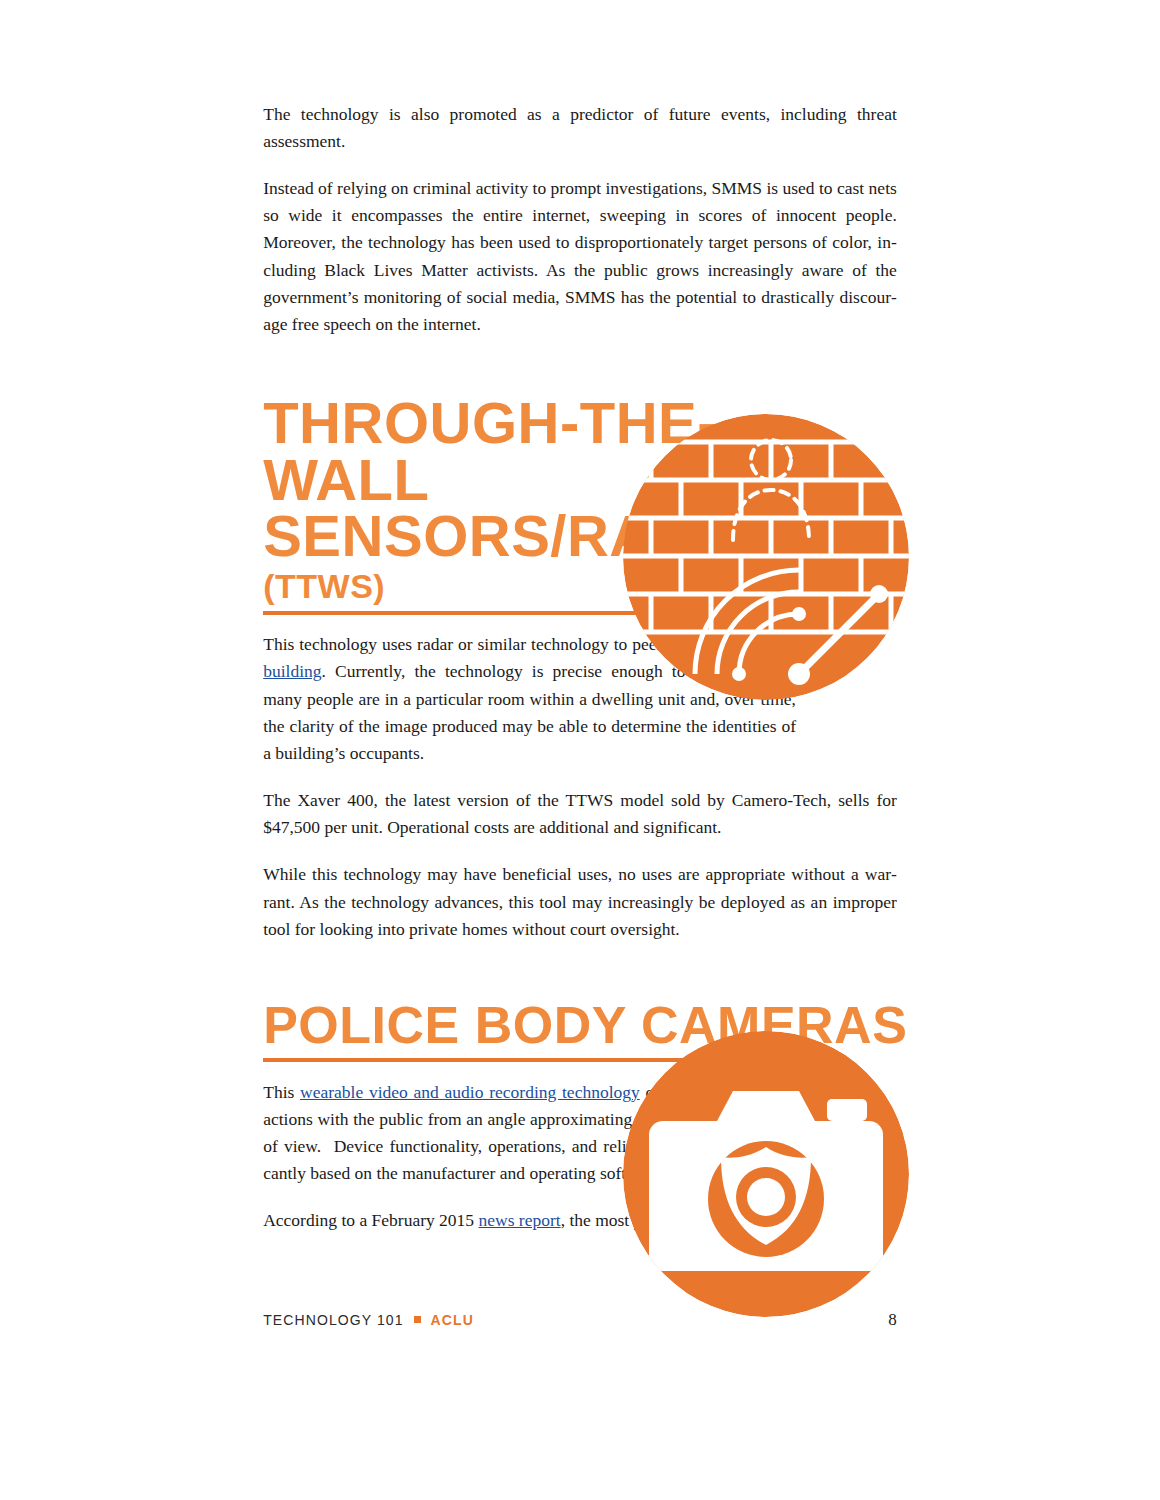The technology is also promoted as a predictor of future events, including threat assessment.
Instead of relying on criminal activity to prompt investigations, SMMS is used to cast nets so wide it encompasses the entire internet, sweeping in scores of innocent people. Moreover, the technology has been used to disproportionately target persons of color, including Black Lives Matter activists. As the public grows increasingly aware of the government’s monitoring of social media, SMMS has the potential to drastically discourage free speech on the internet.
Through-the-Wall
Sensors/Radar(TTWS)
This technology uses radar or similar technology to peer through walls of a building. Currently, the technology is precise enough to ascertain how many people are in a particular room within a dwelling unit and, over time, the clarity of the image produced may be able to determine the identities of a building’s occupants.
The Xaver 400, the latest version of the TTWS model sold by Camero-Tech, sells for $47,500 per unit. Operational costs are additional and significant.
While this technology may have beneficial uses, no uses are appropriate without a warrant. As the technology advances, this tool may increasingly be deployed as an improper tool for looking into private homes without court oversight.
Police Body Cameras
This wearable video and audio recording technology captures police interactions with the public from an angle approximating a police officer’s point of view. Device functionality, operations, and reliability can vary significantly based on the manufacturer and operating software.
According to a February 2015 news report, the most popular seller of
TECHNOLOGY 101 ACLU 8